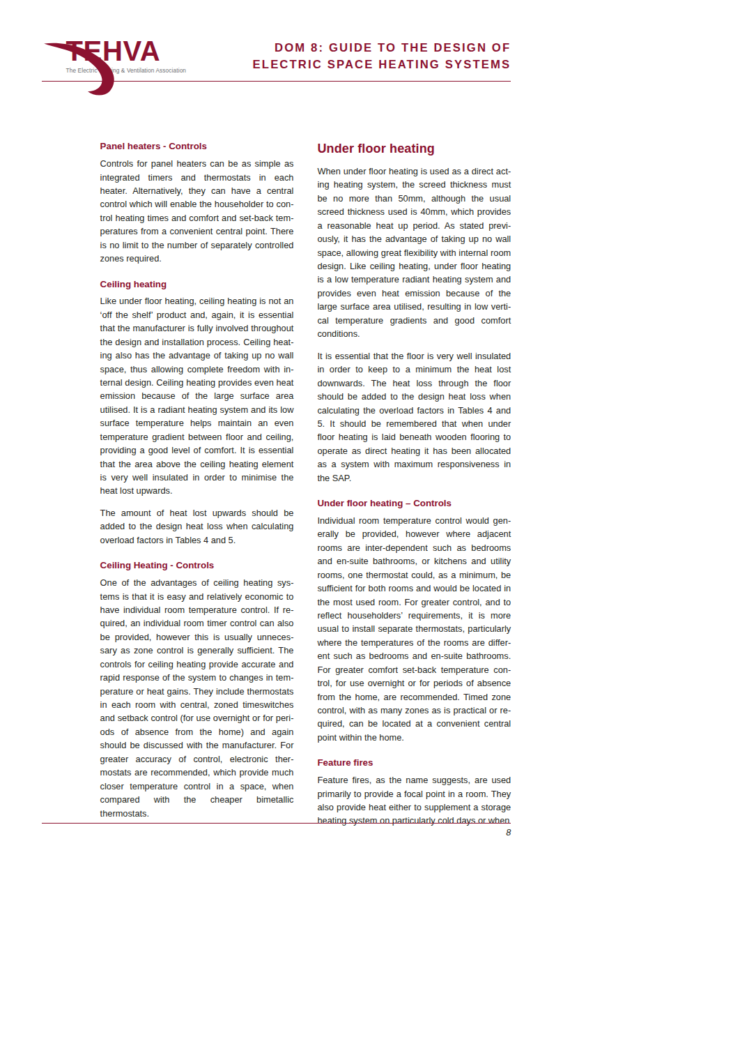TEHVA
The Electric Heating & Ventilation Association
DOM 8: Guide to the Design of
Electric Space Heating Systems
Panel heaters - Controls
Controls for panel heaters can be as simple as integrated timers and thermostats in each heater. Alternatively, they can have a central control which will enable the householder to control heating times and comfort and set-back temperatures from a convenient central point. There is no limit to the number of separately controlled zones required.
Ceiling heating
Like under floor heating, ceiling heating is not an ‘off the shelf’ product and, again, it is essential that the manufacturer is fully involved throughout the design and installation process. Ceiling heating also has the advantage of taking up no wall space, thus allowing complete freedom with internal design. Ceiling heating provides even heat emission because of the large surface area utilised. It is a radiant heating system and its low surface temperature helps maintain an even temperature gradient between floor and ceiling, providing a good level of comfort. It is essential that the area above the ceiling heating element is very well insulated in order to minimise the heat lost upwards.
The amount of heat lost upwards should be added to the design heat loss when calculating overload factors in Tables 4 and 5.
Ceiling Heating - Controls
One of the advantages of ceiling heating systems is that it is easy and relatively economic to have individual room temperature control. If required, an individual room timer control can also be provided, however this is usually unnecessary as zone control is generally sufficient. The controls for ceiling heating provide accurate and rapid response of the system to changes in temperature or heat gains. They include thermostats in each room with central, zoned timeswitches and setback control (for use overnight or for periods of absence from the home) and again should be discussed with the manufacturer. For greater accuracy of control, electronic thermostats are recommended, which provide much closer temperature control in a space, when compared with the cheaper bimetallic thermostats.
Under floor heating
When under floor heating is used as a direct acting heating system, the screed thickness must be no more than 50mm, although the usual screed thickness used is 40mm, which provides a reasonable heat up period. As stated previously, it has the advantage of taking up no wall space, allowing great flexibility with internal room design. Like ceiling heating, under floor heating is a low temperature radiant heating system and provides even heat emission because of the large surface area utilised, resulting in low vertical temperature gradients and good comfort conditions.
It is essential that the floor is very well insulated in order to keep to a minimum the heat lost downwards. The heat loss through the floor should be added to the design heat loss when calculating the overload factors in Tables 4 and 5. It should be remembered that when under floor heating is laid beneath wooden flooring to operate as direct heating it has been allocated as a system with maximum responsiveness in the SAP.
Under floor heating – Controls
Individual room temperature control would generally be provided, however where adjacent rooms are inter-dependent such as bedrooms and en-suite bathrooms, or kitchens and utility rooms, one thermostat could, as a minimum, be sufficient for both rooms and would be located in the most used room. For greater control, and to reflect householders’ requirements, it is more usual to install separate thermostats, particularly where the temperatures of the rooms are different such as bedrooms and en-suite bathrooms. For greater comfort set-back temperature control, for use overnight or for periods of absence from the home, are recommended. Timed zone control, with as many zones as is practical or required, can be located at a convenient central point within the home.
Feature fires
Feature fires, as the name suggests, are used primarily to provide a focal point in a room. They also provide heat either to supplement a storage heating system on particularly cold days or when
8